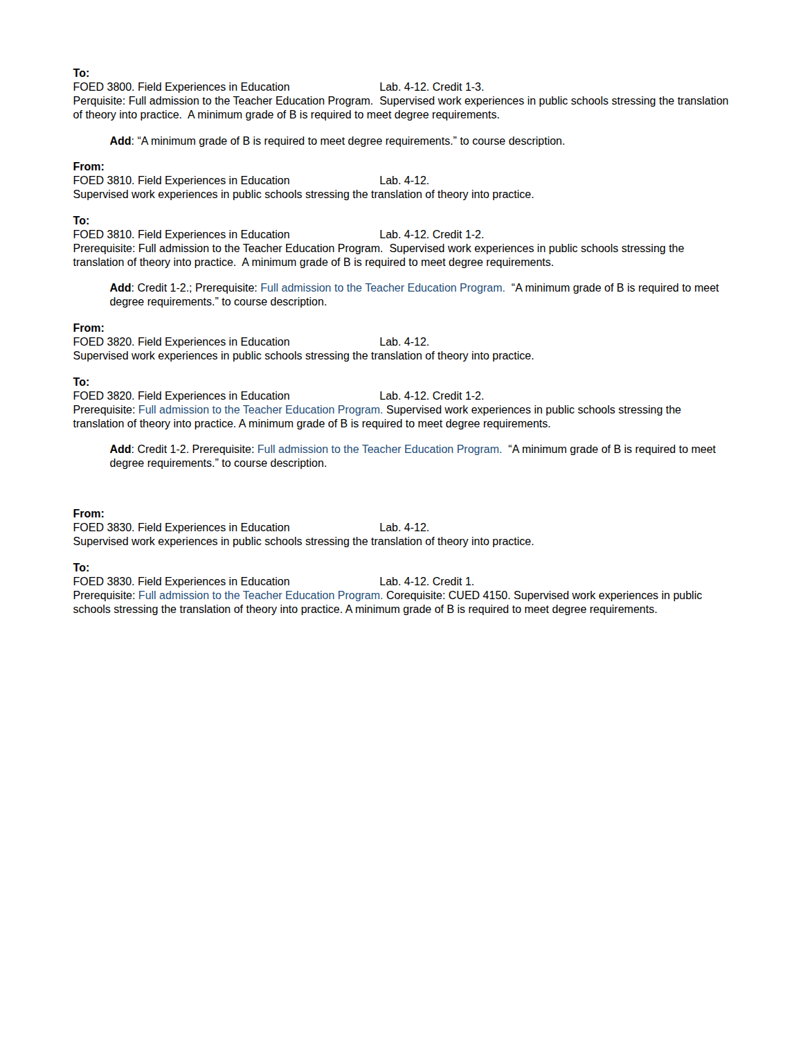To:
FOED 3800. Field Experiences in Education Lab. 4-12. Credit 1-3.
Perquisite: Full admission to the Teacher Education Program. Supervised work experiences in public schools stressing the translation of theory into practice. A minimum grade of B is required to meet degree requirements.
Add: “A minimum grade of B is required to meet degree requirements.” to course description.
From:
FOED 3810. Field Experiences in Education Lab. 4-12.
Supervised work experiences in public schools stressing the translation of theory into practice.
To:
FOED 3810. Field Experiences in Education Lab. 4-12. Credit 1-2.
Prerequisite: Full admission to the Teacher Education Program. Supervised work experiences in public schools stressing the translation of theory into practice. A minimum grade of B is required to meet degree requirements.
Add: Credit 1-2.; Prerequisite: Full admission to the Teacher Education Program. “A minimum grade of B is required to meet degree requirements.” to course description.
From:
FOED 3820. Field Experiences in Education Lab. 4-12.
Supervised work experiences in public schools stressing the translation of theory into practice.
To:
FOED 3820. Field Experiences in Education Lab. 4-12. Credit 1-2.
Prerequisite: Full admission to the Teacher Education Program. Supervised work experiences in public schools stressing the translation of theory into practice. A minimum grade of B is required to meet degree requirements.
Add: Credit 1-2. Prerequisite: Full admission to the Teacher Education Program. “A minimum grade of B is required to meet degree requirements.” to course description.
From:
FOED 3830. Field Experiences in Education Lab. 4-12.
Supervised work experiences in public schools stressing the translation of theory into practice.
To:
FOED 3830. Field Experiences in Education Lab. 4-12. Credit 1.
Prerequisite: Full admission to the Teacher Education Program. Corequisite: CUED 4150. Supervised work experiences in public schools stressing the translation of theory into practice. A minimum grade of B is required to meet degree requirements.